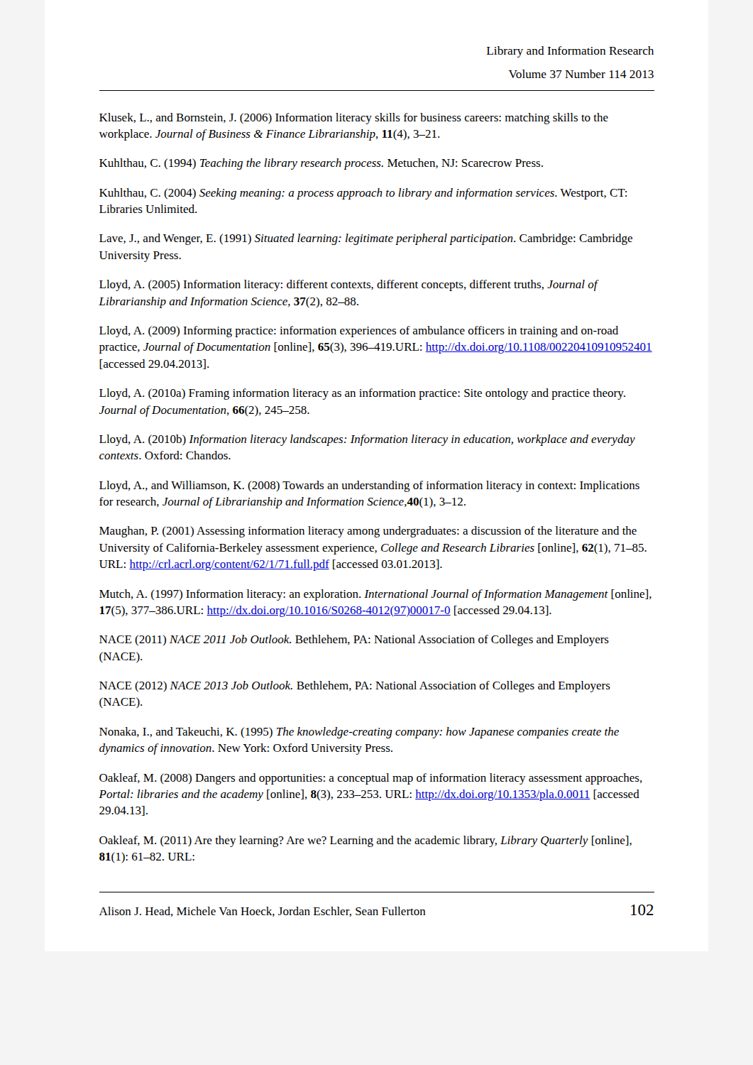Library and Information Research Volume 37 Number 114 2013
Klusek, L., and Bornstein, J. (2006) Information literacy skills for business careers: matching skills to the workplace. Journal of Business & Finance Librarianship, 11(4), 3–21.
Kuhlthau, C. (1994) Teaching the library research process. Metuchen, NJ: Scarecrow Press.
Kuhlthau, C. (2004) Seeking meaning: a process approach to library and information services. Westport, CT: Libraries Unlimited.
Lave, J., and Wenger, E. (1991) Situated learning: legitimate peripheral participation. Cambridge: Cambridge University Press.
Lloyd, A. (2005) Information literacy: different contexts, different concepts, different truths, Journal of Librarianship and Information Science, 37(2), 82–88.
Lloyd, A. (2009) Informing practice: information experiences of ambulance officers in training and on-road practice, Journal of Documentation [online], 65(3), 396–419.URL: http://dx.doi.org/10.1108/00220410910952401 [accessed 29.04.2013].
Lloyd, A. (2010a) Framing information literacy as an information practice: Site ontology and practice theory. Journal of Documentation, 66(2), 245–258.
Lloyd, A. (2010b) Information literacy landscapes: Information literacy in education, workplace and everyday contexts. Oxford: Chandos.
Lloyd, A., and Williamson, K. (2008) Towards an understanding of information literacy in context: Implications for research, Journal of Librarianship and Information Science,40(1), 3–12.
Maughan, P. (2001) Assessing information literacy among undergraduates: a discussion of the literature and the University of California-Berkeley assessment experience, College and Research Libraries [online], 62(1), 71–85. URL: http://crl.acrl.org/content/62/1/71.full.pdf [accessed 03.01.2013].
Mutch, A. (1997) Information literacy: an exploration. International Journal of Information Management [online], 17(5), 377–386.URL: http://dx.doi.org/10.1016/S0268-4012(97)00017-0 [accessed 29.04.13].
NACE (2011) NACE 2011 Job Outlook. Bethlehem, PA: National Association of Colleges and Employers (NACE).
NACE (2012) NACE 2013 Job Outlook. Bethlehem, PA: National Association of Colleges and Employers (NACE).
Nonaka, I., and Takeuchi, K. (1995) The knowledge-creating company: how Japanese companies create the dynamics of innovation. New York: Oxford University Press.
Oakleaf, M. (2008) Dangers and opportunities: a conceptual map of information literacy assessment approaches, Portal: libraries and the academy [online], 8(3), 233–253. URL: http://dx.doi.org/10.1353/pla.0.0011 [accessed 29.04.13].
Oakleaf, M. (2011) Are they learning? Are we? Learning and the academic library, Library Quarterly [online], 81(1): 61–82. URL:
Alison J. Head, Michele Van Hoeck, Jordan Eschler, Sean Fullerton 102